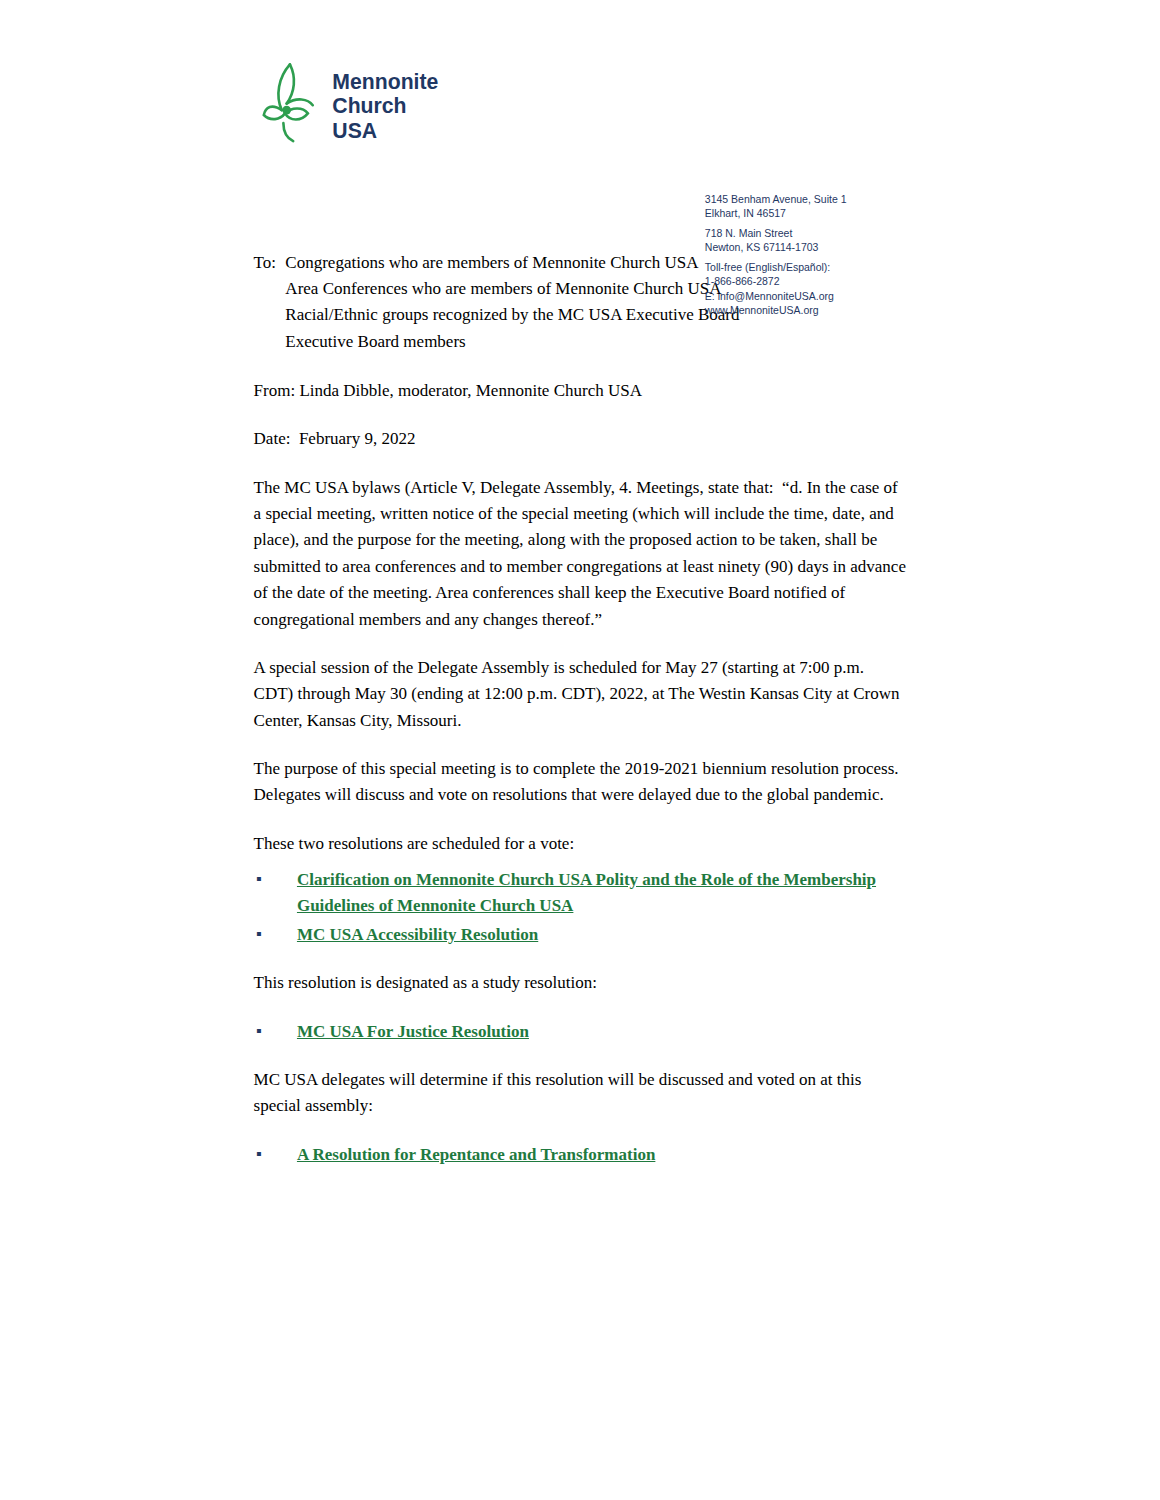Mennonite Church USA
3145 Benham Avenue, Suite 1
Elkhart, IN 46517
718 N. Main Street
Newton, KS 67114-1703
Toll-free (English/Español):
1-866-866-2872
E: info@MennoniteUSA.org
www.MennoniteUSA.org
| To: | Congregations who are members of Mennonite Church USA Area Conferences who are members of Mennonite Church USA Racial/Ethnic groups recognized by the MC USA Executive Board Executive Board members |
From: Linda Dibble, moderator, Mennonite Church USA
Date: February 9, 2022
The MC USA bylaws (Article V, Delegate Assembly, 4. Meetings, state that: “d. In the case of a special meeting, written notice of the special meeting (which will include the time, date, and place), and the purpose for the meeting, along with the proposed action to be taken, shall be submitted to area conferences and to member congregations at least ninety (90) days in advance of the date of the meeting. Area conferences shall keep the Executive Board notified of congregational members and any changes thereof.”
A special session of the Delegate Assembly is scheduled for May 27 (starting at 7:00 p.m. CDT) through May 30 (ending at 12:00 p.m. CDT), 2022, at The Westin Kansas City at Crown Center, Kansas City, Missouri.
The purpose of this special meeting is to complete the 2019-2021 biennium resolution process. Delegates will discuss and vote on resolutions that were delayed due to the global pandemic.
These two resolutions are scheduled for a vote:
Clarification on Mennonite Church USA Polity and the Role of the Membership Guidelines of Mennonite Church USA
MC USA Accessibility Resolution
This resolution is designated as a study resolution:
MC USA For Justice Resolution
MC USA delegates will determine if this resolution will be discussed and voted on at this special assembly:
A Resolution for Repentance and Transformation